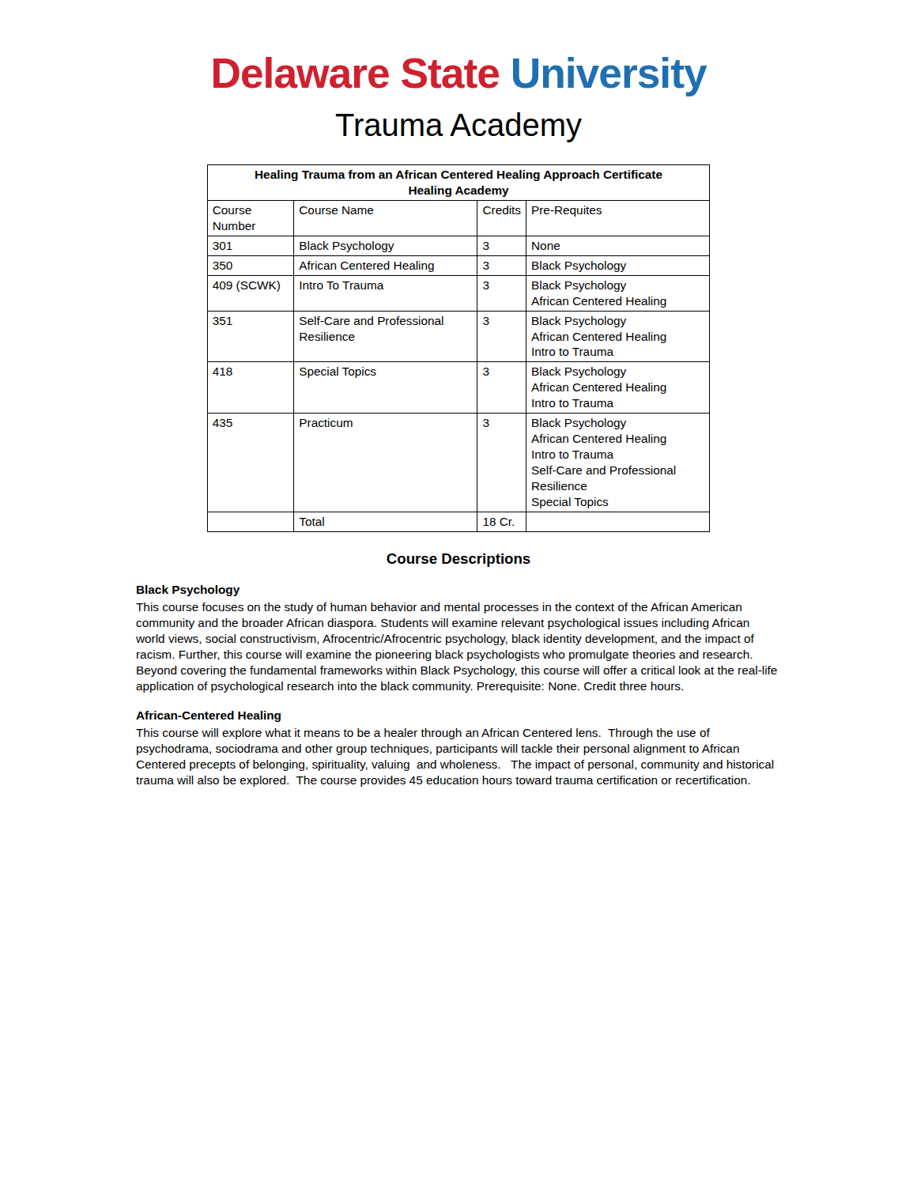Delaware State University
Trauma Academy
| Healing Trauma from an African Centered Healing Approach Certificate Healing Academy |
| --- |
| Course Number | Course Name | Credits | Pre-Requites |
| 301 | Black Psychology | 3 | None |
| 350 | African Centered Healing | 3 | Black Psychology |
| 409 (SCWK) | Intro To Trauma | 3 | Black Psychology African Centered Healing |
| 351 | Self-Care and Professional Resilience | 3 | Black Psychology African Centered Healing Intro to Trauma |
| 418 | Special Topics | 3 | Black Psychology African Centered Healing Intro to Trauma |
| 435 | Practicum | 3 | Black Psychology African Centered Healing Intro to Trauma Self-Care and Professional Resilience Special Topics |
| | Total | 18 Cr. | |
Course Descriptions
Black Psychology
This course focuses on the study of human behavior and mental processes in the context of the African American community and the broader African diaspora. Students will examine relevant psychological issues including African world views, social constructivism, Afrocentric/Afrocentric psychology, black identity development, and the impact of racism. Further, this course will examine the pioneering black psychologists who promulgate theories and research. Beyond covering the fundamental frameworks within Black Psychology, this course will offer a critical look at the real-life application of psychological research into the black community. Prerequisite: None. Credit three hours.
African-Centered Healing
This course will explore what it means to be a healer through an African Centered lens. Through the use of psychodrama, sociodrama and other group techniques, participants will tackle their personal alignment to African Centered precepts of belonging, spirituality, valuing and wholeness. The impact of personal, community and historical trauma will also be explored. The course provides 45 education hours toward trauma certification or recertification.